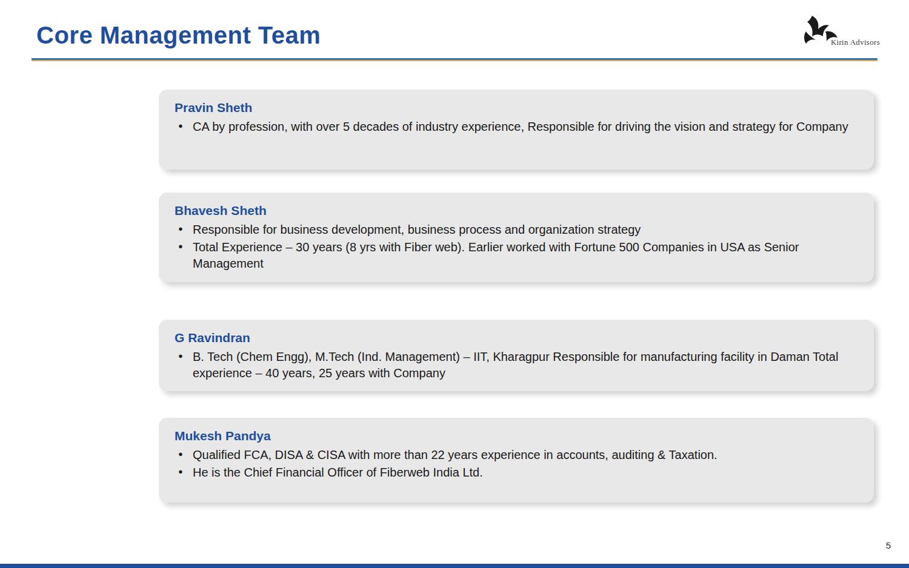Core Management Team
Kirin Advisors
Pravin Sheth
CA by profession, with over 5 decades of industry experience, Responsible for driving the vision and strategy for Company
Bhavesh Sheth
Responsible for business development, business process and organization strategy
Total Experience – 30 years (8 yrs with Fiber web). Earlier worked with Fortune 500 Companies in USA as Senior Management
G Ravindran
B. Tech (Chem Engg), M.Tech (Ind. Management) – IIT, Kharagpur Responsible for manufacturing facility in Daman Total experience – 40 years, 25 years with Company
Mukesh Pandya
Qualified FCA, DISA & CISA with more than 22 years experience in accounts, auditing & Taxation.
He is the Chief Financial Officer of Fiberweb India Ltd.
5